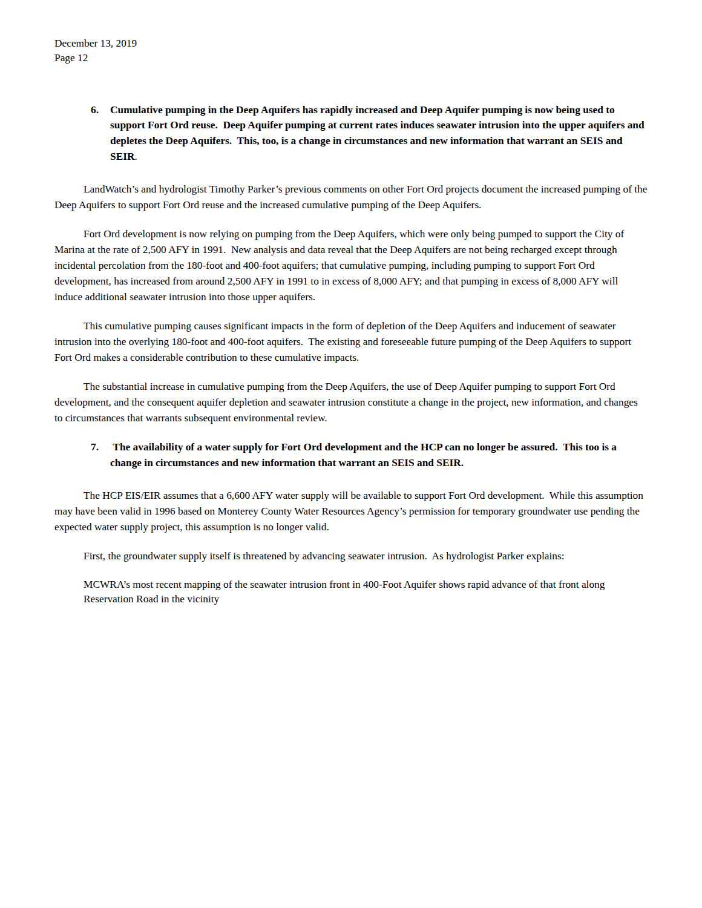December 13, 2019
Page 12
6.
Cumulative pumping in the Deep Aquifers has rapidly increased and Deep Aquifer pumping is now being used to support Fort Ord reuse. Deep Aquifer pumping at current rates induces seawater intrusion into the upper aquifers and depletes the Deep Aquifers. This, too, is a change in circumstances and new information that warrant an SEIS and SEIR.
LandWatch’s and hydrologist Timothy Parker’s previous comments on other Fort Ord projects document the increased pumping of the Deep Aquifers to support Fort Ord reuse and the increased cumulative pumping of the Deep Aquifers.
Fort Ord development is now relying on pumping from the Deep Aquifers, which were only being pumped to support the City of Marina at the rate of 2,500 AFY in 1991. New analysis and data reveal that the Deep Aquifers are not being recharged except through incidental percolation from the 180-foot and 400-foot aquifers; that cumulative pumping, including pumping to support Fort Ord development, has increased from around 2,500 AFY in 1991 to in excess of 8,000 AFY; and that pumping in excess of 8,000 AFY will induce additional seawater intrusion into those upper aquifers.
This cumulative pumping causes significant impacts in the form of depletion of the Deep Aquifers and inducement of seawater intrusion into the overlying 180-foot and 400-foot aquifers. The existing and foreseeable future pumping of the Deep Aquifers to support Fort Ord makes a considerable contribution to these cumulative impacts.
The substantial increase in cumulative pumping from the Deep Aquifers, the use of Deep Aquifer pumping to support Fort Ord development, and the consequent aquifer depletion and seawater intrusion constitute a change in the project, new information, and changes to circumstances that warrants subsequent environmental review.
7.
The availability of a water supply for Fort Ord development and the HCP can no longer be assured. This too is a change in circumstances and new information that warrant an SEIS and SEIR.
The HCP EIS/EIR assumes that a 6,600 AFY water supply will be available to support Fort Ord development. While this assumption may have been valid in 1996 based on Monterey County Water Resources Agency’s permission for temporary groundwater use pending the expected water supply project, this assumption is no longer valid.
First, the groundwater supply itself is threatened by advancing seawater intrusion. As hydrologist Parker explains:
MCWRA’s most recent mapping of the seawater intrusion front in 400-Foot Aquifer shows rapid advance of that front along Reservation Road in the vicinity